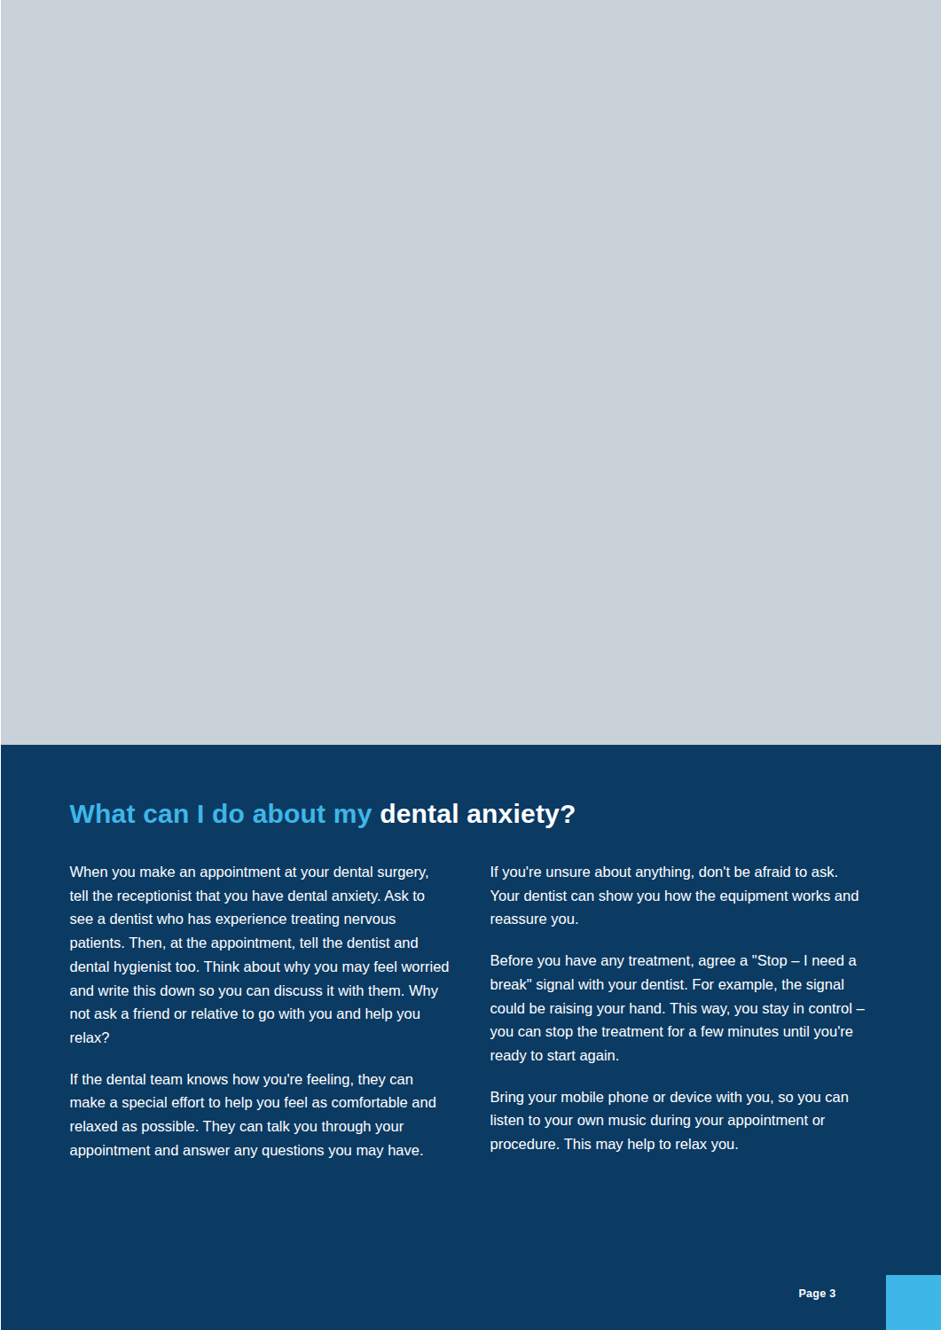What can I do about my dental anxiety?
When you make an appointment at your dental surgery, tell the receptionist that you have dental anxiety. Ask to see a dentist who has experience treating nervous patients. Then, at the appointment, tell the dentist and dental hygienist too. Think about why you may feel worried and write this down so you can discuss it with them. Why not ask a friend or relative to go with you and help you relax?
If the dental team knows how you're feeling, they can make a special effort to help you feel as comfortable and relaxed as possible. They can talk you through your appointment and answer any questions you may have.
If you're unsure about anything, don't be afraid to ask. Your dentist can show you how the equipment works and reassure you.
Before you have any treatment, agree a "Stop – I need a break" signal with your dentist. For example, the signal could be raising your hand. This way, you stay in control – you can stop the treatment for a few minutes until you're ready to start again.
Bring your mobile phone or device with you, so you can listen to your own music during your appointment or procedure. This may help to relax you.
Page 3